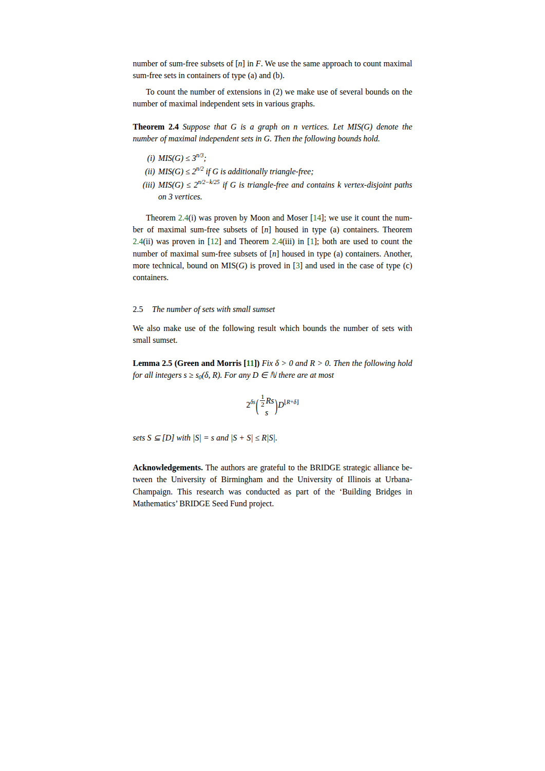number of sum-free subsets of [n] in F. We use the same approach to count maximal sum-free sets in containers of type (a) and (b).
To count the number of extensions in (2) we make use of several bounds on the number of maximal independent sets in various graphs.
Theorem 2.4 Suppose that G is a graph on n vertices. Let MIS(G) denote the number of maximal independent sets in G. Then the following bounds hold.
(i) MIS(G) ≤ 3n/3;
(ii) MIS(G) ≤ 2n/2 if G is additionally triangle-free;
(iii) MIS(G) ≤ 2n/2−k/25 if G is triangle-free and contains k vertex-disjoint paths on 3 vertices.
Theorem 2.4(i) was proven by Moon and Moser [14]; we use it count the number of maximal sum-free subsets of [n] housed in type (a) containers. Theorem 2.4(ii) was proven in [12] and Theorem 2.4(iii) in [1]; both are used to count the number of maximal sum-free subsets of [n] housed in type (a) containers. Another, more technical, bound on MIS(G) is proved in [3] and used in the case of type (c) containers.
2.5 The number of sets with small sumset
We also make use of the following result which bounds the number of sets with small sumset.
Lemma 2.5 (Green and Morris [11]) Fix δ > 0 and R > 0. Then the following hold for all integers s ≥ s0(δ, R). For any D ∈ ℕ there are at most
2δs(12 Rs s) D⌊R+δ⌋
sets S ⊆ [D] with |S| = s and |S + S| ≤ R|S|.
Acknowledgements. The authors are grateful to the BRIDGE strategic alliance between the University of Birmingham and the University of Illinois at Urbana-Champaign. This research was conducted as part of the ‘Building Bridges in Mathematics’ BRIDGE Seed Fund project.